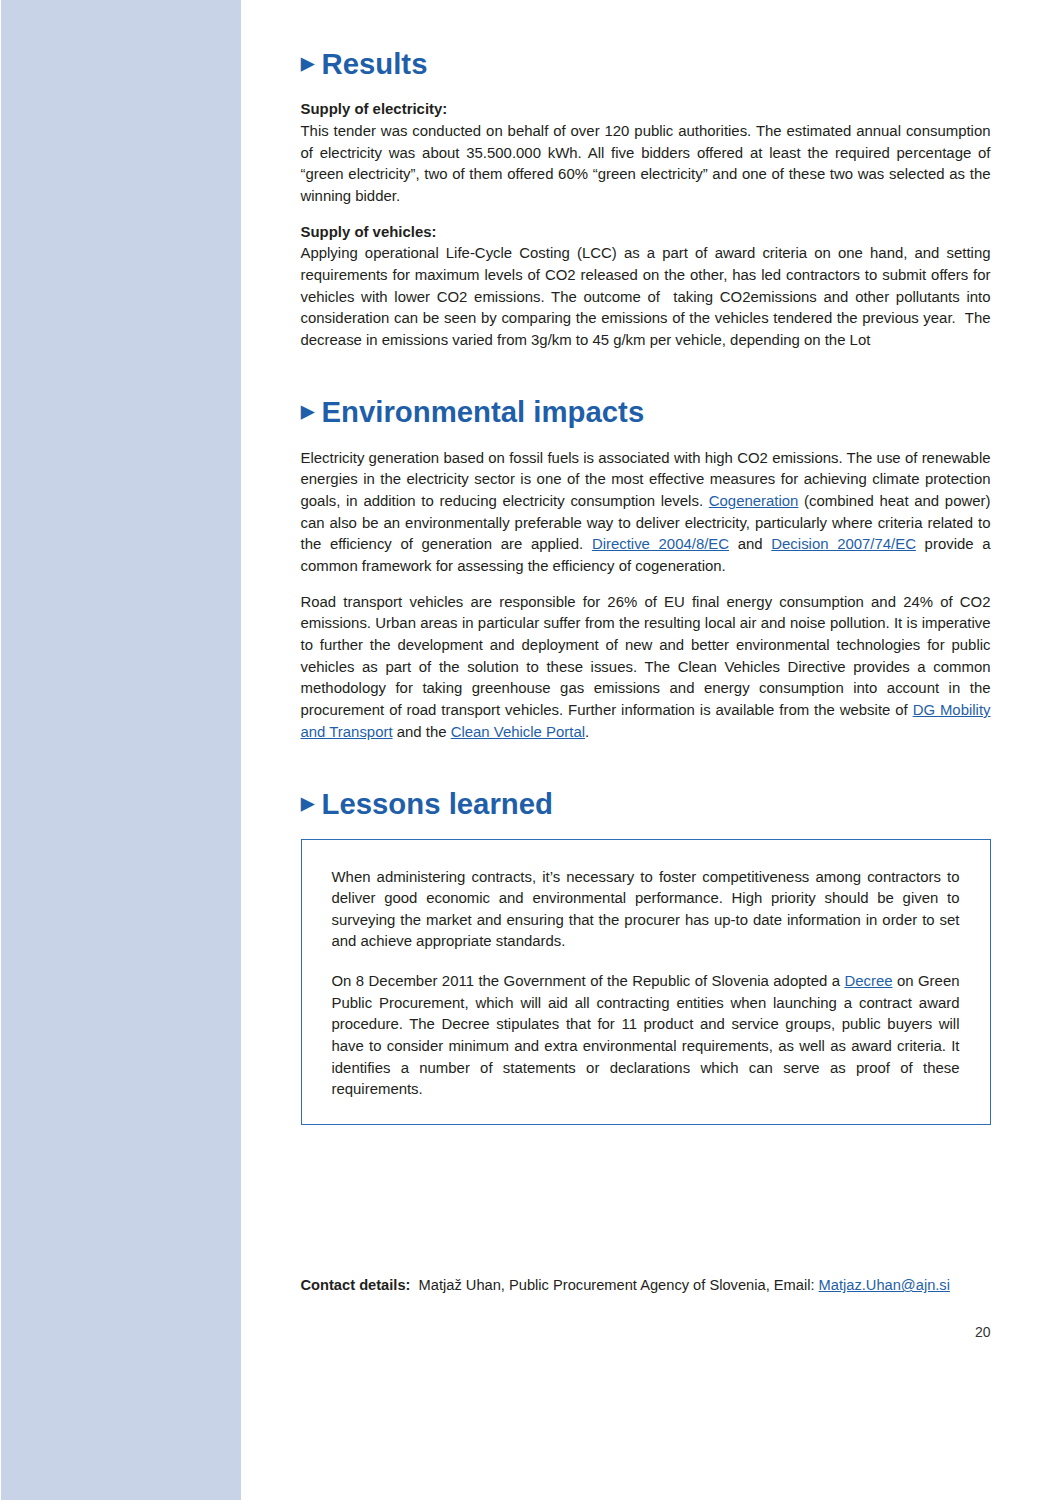Results
Supply of electricity:
This tender was conducted on behalf of over 120 public authorities. The estimated annual consumption of electricity was about 35.500.000 kWh. All five bidders offered at least the required percentage of “green electricity”, two of them offered 60% “green electricity” and one of these two was selected as the winning bidder.
Supply of vehicles:
Applying operational Life-Cycle Costing (LCC) as a part of award criteria on one hand, and setting requirements for maximum levels of CO2 released on the other, has led contractors to submit offers for vehicles with lower CO2 emissions. The outcome of taking CO2emissions and other pollutants into consideration can be seen by comparing the emissions of the vehicles tendered the previous year. The decrease in emissions varied from 3g/km to 45 g/km per vehicle, depending on the Lot
Environmental impacts
Electricity generation based on fossil fuels is associated with high CO2 emissions. The use of renewable energies in the electricity sector is one of the most effective measures for achieving climate protection goals, in addition to reducing electricity consumption levels. Cogeneration (combined heat and power) can also be an environmentally preferable way to deliver electricity, particularly where criteria related to the efficiency of generation are applied. Directive 2004/8/EC and Decision 2007/74/EC provide a common framework for assessing the efficiency of cogeneration.
Road transport vehicles are responsible for 26% of EU final energy consumption and 24% of CO2 emissions. Urban areas in particular suffer from the resulting local air and noise pollution. It is imperative to further the development and deployment of new and better environmental technologies for public vehicles as part of the solution to these issues. The Clean Vehicles Directive provides a common methodology for taking greenhouse gas emissions and energy consumption into account in the procurement of road transport vehicles. Further information is available from the website of DG Mobility and Transport and the Clean Vehicle Portal.
Lessons learned
When administering contracts, it’s necessary to foster competitiveness among contractors to deliver good economic and environmental performance. High priority should be given to surveying the market and ensuring that the procurer has up-to date information in order to set and achieve appropriate standards.
On 8 December 2011 the Government of the Republic of Slovenia adopted a Decree on Green Public Procurement, which will aid all contracting entities when launching a contract award procedure. The Decree stipulates that for 11 product and service groups, public buyers will have to consider minimum and extra environmental requirements, as well as award criteria. It identifies a number of statements or declarations which can serve as proof of these requirements.
Contact details: Matjaž Uhan, Public Procurement Agency of Slovenia, Email: Matjaz.Uhan@ajn.si
20